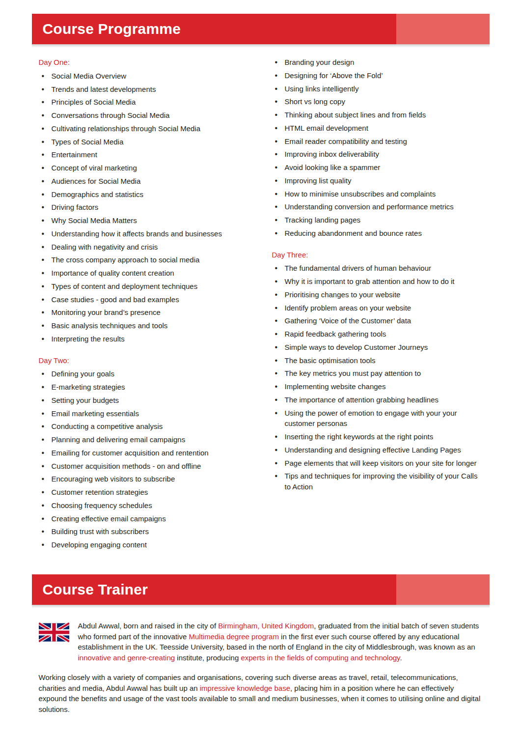Course Programme
Day One:
Social Media Overview
Trends and latest developments
Principles of Social Media
Conversations through Social Media
Cultivating relationships through Social Media
Types of Social Media
Entertainment
Concept of viral marketing
Audiences for Social Media
Demographics and statistics
Driving factors
Why Social Media Matters
Understanding how it affects brands and businesses
Dealing with negativity and crisis
The cross company approach to social media
Importance of quality content creation
Types of content and deployment techniques
Case studies - good and bad examples
Monitoring your brand’s presence
Basic analysis techniques and tools
Interpreting the results
Day Two:
Defining your goals
E-marketing strategies
Setting your budgets
Email marketing essentials
Conducting a competitive analysis
Planning and delivering email campaigns
Emailing for customer acquisition and rentention
Customer acquisition methods - on and offline
Encouraging web visitors to subscribe
Customer retention strategies
Choosing frequency schedules
Creating effective email campaigns
Building trust with subscribers
Developing engaging content
Branding your design
Designing for ‘Above the Fold’
Using links intelligently
Short vs long copy
Thinking about subject lines and from fields
HTML email development
Email reader compatibility and testing
Improving inbox deliverability
Avoid looking like a spammer
Improving list quality
How to minimise unsubscribes and complaints
Understanding conversion and performance metrics
Tracking landing pages
Reducing abandonment and bounce rates
Day Three:
The fundamental drivers of human behaviour
Why it is important to grab attention and how to do it
Prioritising changes to your website
Identify problem areas on your website
Gathering ‘Voice of the Customer’ data
Rapid feedback gathering tools
Simple ways to develop Customer Journeys
The basic optimisation tools
The key metrics you must pay attention to
Implementing website changes
The importance of attention grabbing headlines
Using the power of emotion to engage with your your customer personas
Inserting the right keywords at the right points
Understanding and designing effective Landing Pages
Page elements that will keep visitors on your site for longer
Tips and techniques for improving the visibility of your Calls to Action
Course Trainer
Abdul Awwal, born and raised in the city of Birmingham, United Kingdom, graduated from the initial batch of seven students who formed part of the innovative Multimedia degree program in the first ever such course offered by any educational establishment in the UK. Teesside University, based in the north of England in the city of Middlesbrough, was known as an innovative and genre-creating institute, producing experts in the fields of computing and technology.
Working closely with a variety of companies and organisations, covering such diverse areas as travel, retail, telecommunications, charities and media, Abdul Awwal has built up an impressive knowledge base, placing him in a position where he can effectively expound the benefits and usage of the vast tools available to small and medium businesses, when it comes to utilising online and digital solutions.